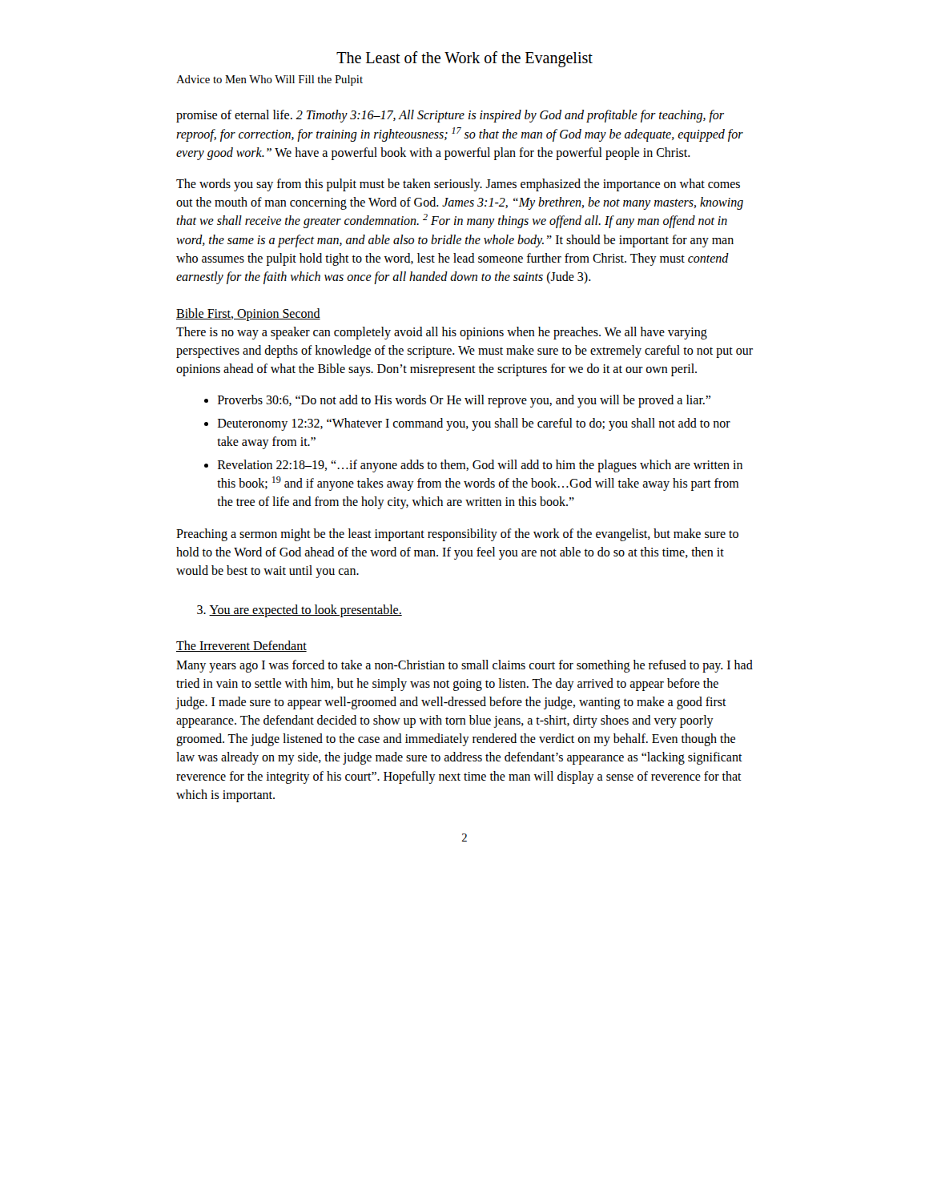The Least of the Work of the Evangelist
Advice to Men Who Will Fill the Pulpit
promise of eternal life. 2 Timothy 3:16–17, All Scripture is inspired by God and profitable for teaching, for reproof, for correction, for training in righteousness; 17 so that the man of God may be adequate, equipped for every good work.” We have a powerful book with a powerful plan for the powerful people in Christ.
The words you say from this pulpit must be taken seriously. James emphasized the importance on what comes out the mouth of man concerning the Word of God. James 3:1-2, “My brethren, be not many masters, knowing that we shall receive the greater condemnation. 2 For in many things we offend all. If any man offend not in word, the same is a perfect man, and able also to bridle the whole body.” It should be important for any man who assumes the pulpit hold tight to the word, lest he lead someone further from Christ. They must contend earnestly for the faith which was once for all handed down to the saints (Jude 3).
Bible First, Opinion Second
There is no way a speaker can completely avoid all his opinions when he preaches. We all have varying perspectives and depths of knowledge of the scripture. We must make sure to be extremely careful to not put our opinions ahead of what the Bible says. Don’t misrepresent the scriptures for we do it at our own peril.
Proverbs 30:6, “Do not add to His words Or He will reprove you, and you will be proved a liar.”
Deuteronomy 12:32, “Whatever I command you, you shall be careful to do; you shall not add to nor take away from it.”
Revelation 22:18–19, “…if anyone adds to them, God will add to him the plagues which are written in this book; 19 and if anyone takes away from the words of the book…God will take away his part from the tree of life and from the holy city, which are written in this book.”
Preaching a sermon might be the least important responsibility of the work of the evangelist, but make sure to hold to the Word of God ahead of the word of man. If you feel you are not able to do so at this time, then it would be best to wait until you can.
You are expected to look presentable.
The Irreverent Defendant
Many years ago I was forced to take a non-Christian to small claims court for something he refused to pay. I had tried in vain to settle with him, but he simply was not going to listen. The day arrived to appear before the judge. I made sure to appear well-groomed and well-dressed before the judge, wanting to make a good first appearance. The defendant decided to show up with torn blue jeans, a t-shirt, dirty shoes and very poorly groomed. The judge listened to the case and immediately rendered the verdict on my behalf. Even though the law was already on my side, the judge made sure to address the defendant’s appearance as “lacking significant reverence for the integrity of his court”. Hopefully next time the man will display a sense of reverence for that which is important.
2